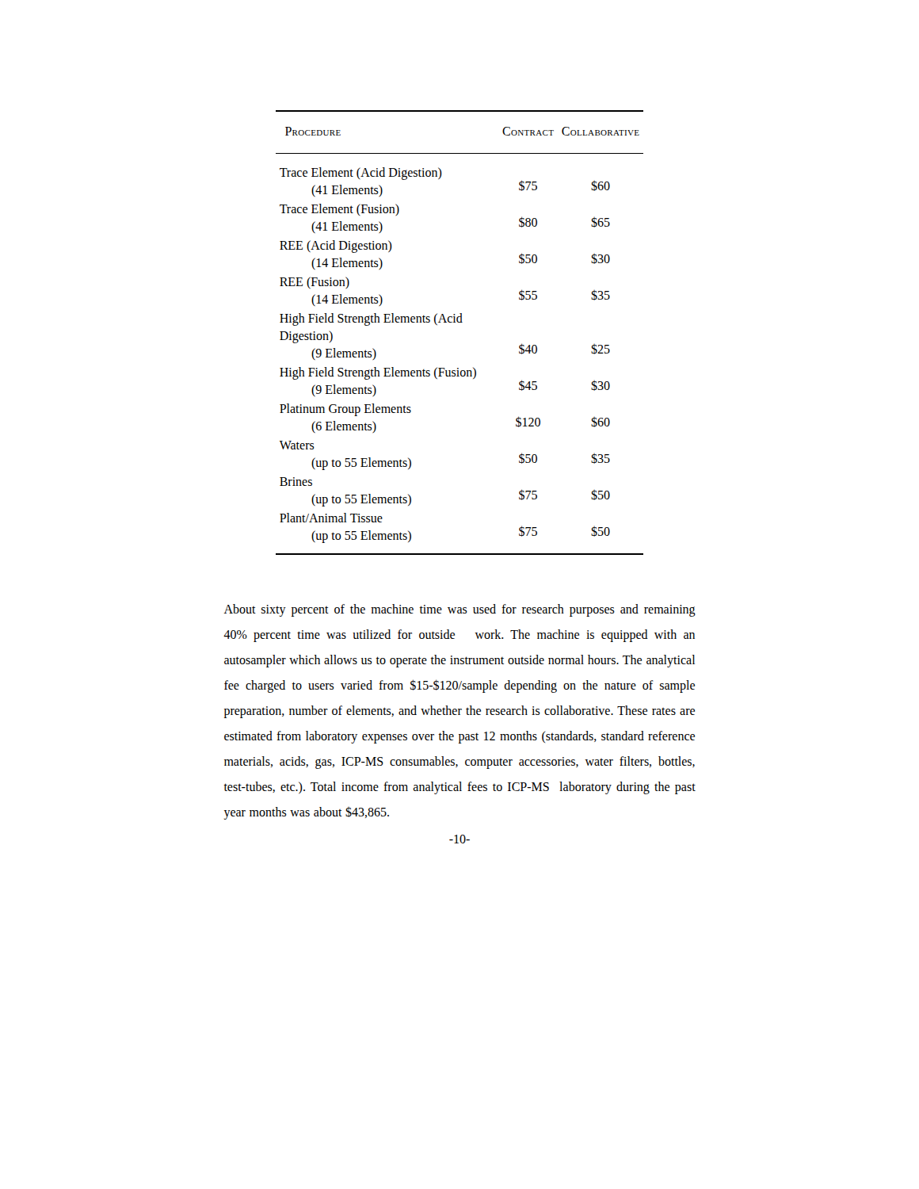| Procedure | Contract | Collaborative |
| --- | --- | --- |
| Trace Element (Acid Digestion) (41 Elements) | $75 | $60 |
| Trace Element (Fusion) (41 Elements) | $80 | $65 |
| REE (Acid Digestion) (14 Elements) | $50 | $30 |
| REE (Fusion) (14 Elements) | $55 | $35 |
| High Field Strength Elements (Acid Digestion) (9 Elements) | $40 | $25 |
| High Field Strength Elements (Fusion) (9 Elements) | $45 | $30 |
| Platinum Group Elements (6 Elements) | $120 | $60 |
| Waters (up to 55 Elements) | $50 | $35 |
| Brines (up to 55 Elements) | $75 | $50 |
| Plant/Animal Tissue (up to 55 Elements) | $75 | $50 |
About sixty percent of the machine time was used for research purposes and remaining 40% percent time was utilized for outside work. The machine is equipped with an autosampler which allows us to operate the instrument outside normal hours. The analytical fee charged to users varied from $15-$120/sample depending on the nature of sample preparation, number of elements, and whether the research is collaborative. These rates are estimated from laboratory expenses over the past 12 months (standards, standard reference materials, acids, gas, ICP-MS consumables, computer accessories, water filters, bottles, test-tubes, etc.). Total income from analytical fees to ICP-MS laboratory during the past year months was about $43,865.
-10-